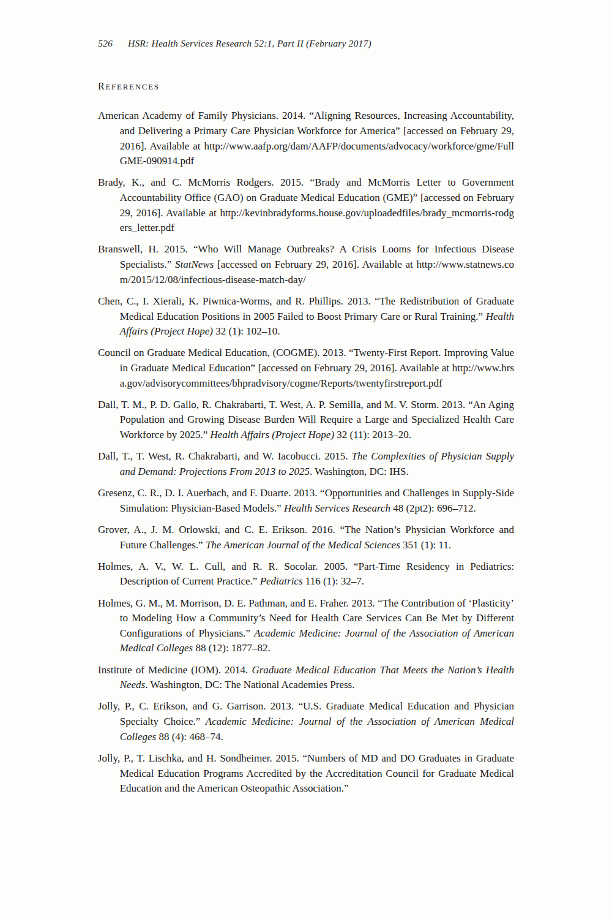526 HSR: Health Services Research 52:1, Part II (February 2017)
References
American Academy of Family Physicians. 2014. “Aligning Resources, Increasing Accountability, and Delivering a Primary Care Physician Workforce for America” [accessed on February 29, 2016]. Available at http://www.aafp.org/dam/AAFP/documents/advocacy/workforce/gme/FullGME-090914.pdf
Brady, K., and C. McMorris Rodgers. 2015. “Brady and McMorris Letter to Government Accountability Office (GAO) on Graduate Medical Education (GME)” [accessed on February 29, 2016]. Available at http://kevinbradyforms.house.gov/uploadedfiles/brady_mcmorris-rodgers_letter.pdf
Branswell, H. 2015. “Who Will Manage Outbreaks? A Crisis Looms for Infectious Disease Specialists.” StatNews [accessed on February 29, 2016]. Available at http://www.statnews.com/2015/12/08/infectious-disease-match-day/
Chen, C., I. Xierali, K. Piwnica-Worms, and R. Phillips. 2013. “The Redistribution of Graduate Medical Education Positions in 2005 Failed to Boost Primary Care or Rural Training.” Health Affairs (Project Hope) 32 (1): 102–10.
Council on Graduate Medical Education, (COGME). 2013. “Twenty-First Report. Improving Value in Graduate Medical Education” [accessed on February 29, 2016]. Available at http://www.hrsa.gov/advisorycommittees/bhpradvisory/cogme/Reports/twentyfirstreport.pdf
Dall, T. M., P. D. Gallo, R. Chakrabarti, T. West, A. P. Semilla, and M. V. Storm. 2013. “An Aging Population and Growing Disease Burden Will Require a Large and Specialized Health Care Workforce by 2025.” Health Affairs (Project Hope) 32 (11): 2013–20.
Dall, T., T. West, R. Chakrabarti, and W. Iacobucci. 2015. The Complexities of Physician Supply and Demand: Projections From 2013 to 2025. Washington, DC: IHS.
Gresenz, C. R., D. I. Auerbach, and F. Duarte. 2013. “Opportunities and Challenges in Supply-Side Simulation: Physician-Based Models.” Health Services Research 48 (2pt2): 696–712.
Grover, A., J. M. Orlowski, and C. E. Erikson. 2016. “The Nation’s Physician Workforce and Future Challenges.” The American Journal of the Medical Sciences 351 (1): 11.
Holmes, A. V., W. L. Cull, and R. R. Socolar. 2005. “Part-Time Residency in Pediatrics: Description of Current Practice.” Pediatrics 116 (1): 32–7.
Holmes, G. M., M. Morrison, D. E. Pathman, and E. Fraher. 2013. “The Contribution of ‘Plasticity’ to Modeling How a Community’s Need for Health Care Services Can Be Met by Different Configurations of Physicians.” Academic Medicine: Journal of the Association of American Medical Colleges 88 (12): 1877–82.
Institute of Medicine (IOM). 2014. Graduate Medical Education That Meets the Nation’s Health Needs. Washington, DC: The National Academies Press.
Jolly, P., C. Erikson, and G. Garrison. 2013. “U.S. Graduate Medical Education and Physician Specialty Choice.” Academic Medicine: Journal of the Association of American Medical Colleges 88 (4): 468–74.
Jolly, P., T. Lischka, and H. Sondheimer. 2015. “Numbers of MD and DO Graduates in Graduate Medical Education Programs Accredited by the Accreditation Council for Graduate Medical Education and the American Osteopathic Association.”